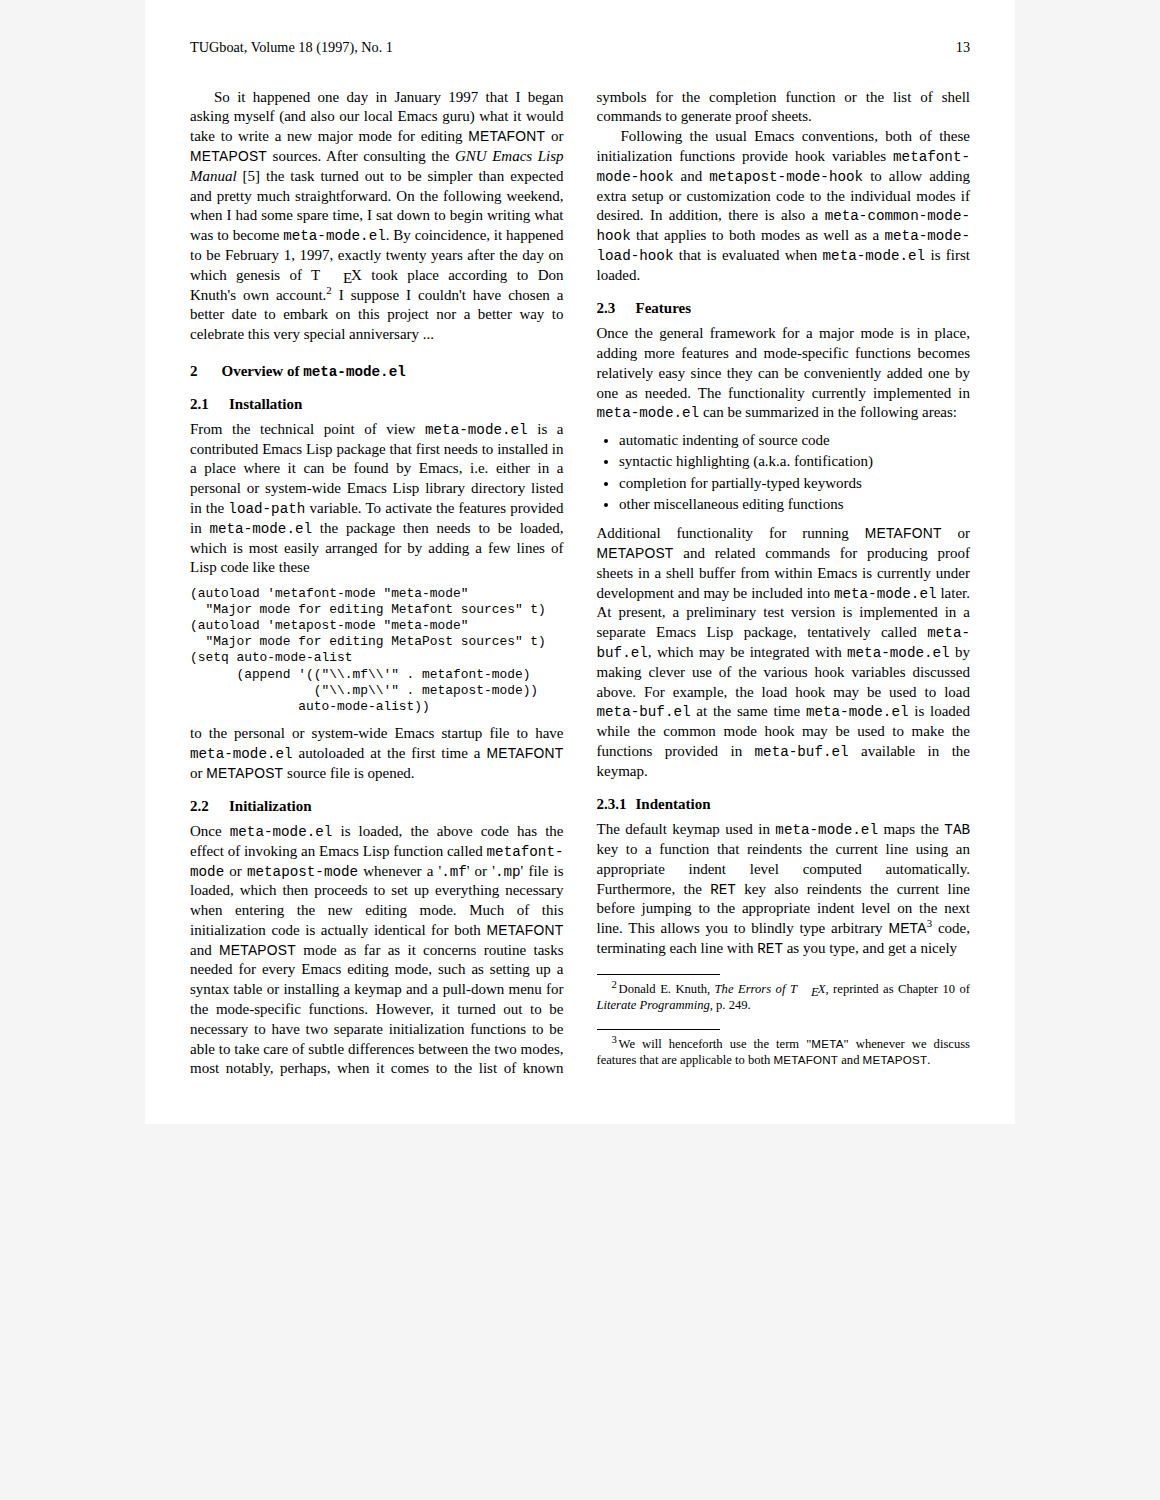TUGboat, Volume 18 (1997), No. 1 13
So it happened one day in January 1997 that I began asking myself (and also our local Emacs guru) what it would take to write a new major mode for editing METAFONT or METAPOST sources. After consulting the GNU Emacs Lisp Manual [5] the task turned out to be simpler than expected and pretty much straightforward. On the following weekend, when I had some spare time, I sat down to begin writing what was to become meta-mode.el. By coincidence, it happened to be February 1, 1997, exactly twenty years after the day on which genesis of TEX took place according to Don Knuth's own account.2 I suppose I couldn't have chosen a better date to embark on this project nor a better way to celebrate this very special anniversary ...
2 Overview of meta-mode.el
2.1 Installation
From the technical point of view meta-mode.el is a contributed Emacs Lisp package that first needs to installed in a place where it can be found by Emacs, i.e. either in a personal or system-wide Emacs Lisp library directory listed in the load-path variable. To activate the features provided in meta-mode.el the package then needs to be loaded, which is most easily arranged for by adding a few lines of Lisp code like these
(autoload 'metafont-mode "meta-mode"
  "Major mode for editing Metafont sources" t)
(autoload 'metapost-mode "meta-mode"
  "Major mode for editing MetaPost sources" t)
(setq auto-mode-alist
      (append '(("\\.mf\\'" . metafont-mode)
                ("\\.mp\\'" . metapost-mode))
              auto-mode-alist))
to the personal or system-wide Emacs startup file to have meta-mode.el autoloaded at the first time a METAFONT or METAPOST source file is opened.
2.2 Initialization
Once meta-mode.el is loaded, the above code has the effect of invoking an Emacs Lisp function called metafont-mode or metapost-mode whenever a '.mf' or '.mp' file is loaded, which then proceeds to set up everything necessary when entering the new editing mode. Much of this initialization code is actually identical for both METAFONT and METAPOST mode as far as it concerns routine tasks needed for every Emacs editing mode, such as setting up a syntax table or installing a keymap and a pull-down menu for the mode-specific functions. However, it turned out to be necessary to have two separate initialization functions to be able to take care of subtle differences between the two modes, most notably, perhaps, when it comes to the list of known symbols for the completion function or the list of shell commands to generate proof sheets.
Following the usual Emacs conventions, both of these initialization functions provide hook variables metafont-mode-hook and metapost-mode-hook to allow adding extra setup or customization code to the individual modes if desired. In addition, there is also a meta-common-mode-hook that applies to both modes as well as a meta-mode-load-hook that is evaluated when meta-mode.el is first loaded.
2.3 Features
Once the general framework for a major mode is in place, adding more features and mode-specific functions becomes relatively easy since they can be conveniently added one by one as needed. The functionality currently implemented in meta-mode.el can be summarized in the following areas:
automatic indenting of source code
syntactic highlighting (a.k.a. fontification)
completion for partially-typed keywords
other miscellaneous editing functions
Additional functionality for running METAFONT or METAPOST and related commands for producing proof sheets in a shell buffer from within Emacs is currently under development and may be included into meta-mode.el later. At present, a preliminary test version is implemented in a separate Emacs Lisp package, tentatively called meta-buf.el, which may be integrated with meta-mode.el by making clever use of the various hook variables discussed above. For example, the load hook may be used to load meta-buf.el at the same time meta-mode.el is loaded while the common mode hook may be used to make the functions provided in meta-buf.el available in the keymap.
2.3.1 Indentation
The default keymap used in meta-mode.el maps the TAB key to a function that reindents the current line using an appropriate indent level computed automatically. Furthermore, the RET key also reindents the current line before jumping to the appropriate indent level on the next line. This allows you to blindly type arbitrary META3 code, terminating each line with RET as you type, and get a nicely
2 Donald E. Knuth, The Errors of TEX, reprinted as Chapter 10 of Literate Programming, p. 249.
3 We will henceforth use the term "META" whenever we discuss features that are applicable to both METAFONT and METAPOST.